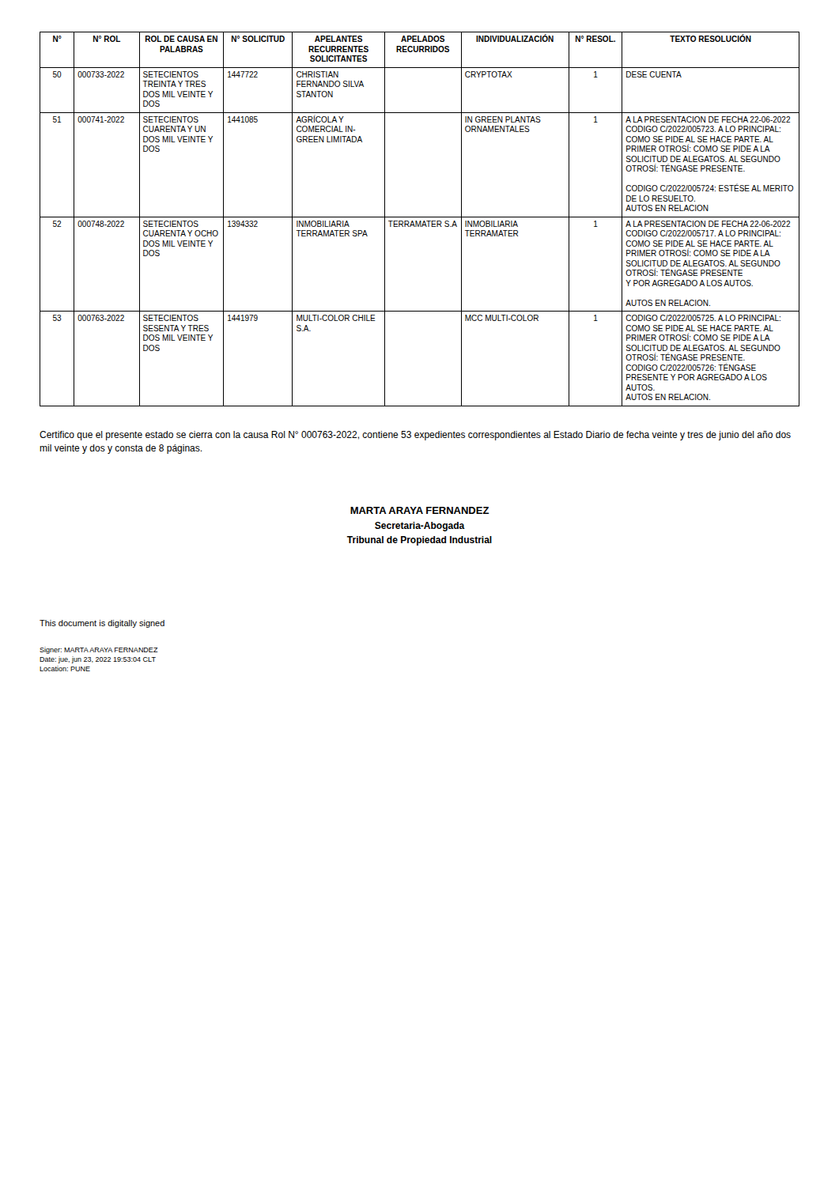| N° | N° ROL | ROL DE CAUSA EN PALABRAS | N° SOLICITUD | APELANTES RECURRENTES SOLICITANTES | APELADOS RECURRIDOS | INDIVIDUALIZACIÓN | N° RESOL. | TEXTO RESOLUCIÓN |
| --- | --- | --- | --- | --- | --- | --- | --- | --- |
| 50 | 000733-2022 | SETECIENTOS TREINTA Y TRES DOS MIL VEINTE Y DOS | 1447722 | CHRISTIAN FERNANDO SILVA STANTON | | CRYPTOTAX | 1 | DESE CUENTA |
| 51 | 000741-2022 | SETECIENTOS CUARENTA Y UN DOS MIL VEINTE Y DOS | 1441085 | AGRÍCOLA Y COMERCIAL IN-GREEN LIMITADA | | IN GREEN PLANTAS ORNAMENTALES | 1 | A LA PRESENTACION DE FECHA 22-06-2022 CODIGO C/2022/005723. A LO PRINCIPAL: COMO SE PIDE AL SE HACE PARTE. AL PRIMER OTROSÍ: COMO SE PIDE A LA SOLICITUD DE ALEGATOS. AL SEGUNDO OTROSÍ: TÉNGASE PRESENTE. CODIGO C/2022/005724: ESTÉSE AL MERITO DE LO RESUELTO. AUTOS EN RELACION |
| 52 | 000748-2022 | SETECIENTOS CUARENTA Y OCHO DOS MIL VEINTE Y DOS | 1394332 | INMOBILIARIA TERRAMATER SPA | TERRAMATER S.A | INMOBILIARIA TERRAMATER | 1 | A LA PRESENTACION DE FECHA 22-06-2022 CODIGO C/2022/005717. A LO PRINCIPAL: COMO SE PIDE AL SE HACE PARTE. AL PRIMER OTROSÍ: COMO SE PIDE A LA SOLICITUD DE ALEGATOS. AL SEGUNDO OTROSÍ: TÉNGASE PRESENTE Y POR AGREGADO A LOS AUTOS. AUTOS EN RELACION. |
| 53 | 000763-2022 | SETECIENTOS SESENTA Y TRES DOS MIL VEINTE Y DOS | 1441979 | MULTI-COLOR CHILE S.A. | | MCC MULTI-COLOR | 1 | CODIGO C/2022/005725. A LO PRINCIPAL: COMO SE PIDE AL SE HACE PARTE. AL PRIMER OTROSÍ: COMO SE PIDE A LA SOLICITUD DE ALEGATOS. AL SEGUNDO OTROSÍ: TÉNGASE PRESENTE. CODIGO C/2022/005726: TÉNGASE PRESENTE Y POR AGREGADO A LOS AUTOS. AUTOS EN RELACION. |
Certifico que el presente estado se cierra con la causa Rol N° 000763-2022, contiene 53 expedientes correspondientes al Estado Diario de fecha veinte y tres de junio del año dos mil veinte y dos y consta de 8 páginas.
MARTA ARAYA FERNANDEZ
Secretaria-Abogada
Tribunal de Propiedad Industrial
This document is digitally signed
Signer: MARTA ARAYA FERNANDEZ
Date: jue, jun 23, 2022 19:53:04 CLT
Location: PUNE